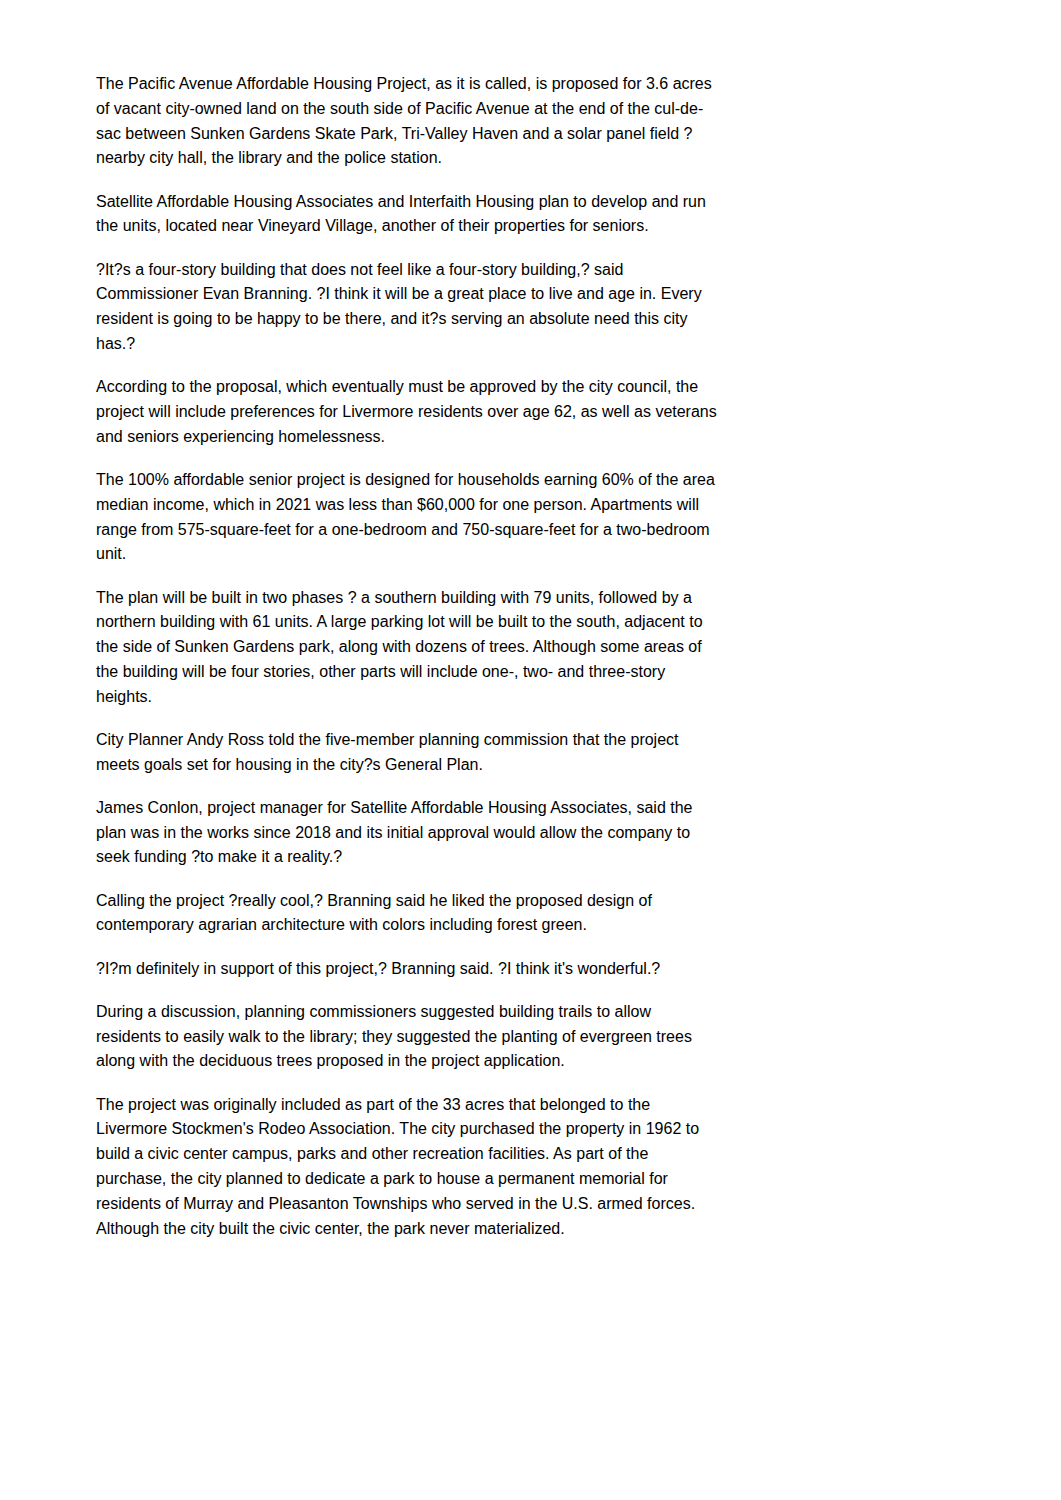The Pacific Avenue Affordable Housing Project, as it is called, is proposed for 3.6 acres of vacant city-owned land on the south side of Pacific Avenue at the end of the cul-de-sac between Sunken Gardens Skate Park, Tri-Valley Haven and a solar panel field ? nearby city hall, the library and the police station.
Satellite Affordable Housing Associates and Interfaith Housing plan to develop and run the units, located near Vineyard Village, another of their properties for seniors.
?It?s a four-story building that does not feel like a four-story building,? said Commissioner Evan Branning. ?I think it will be a great place to live and age in. Every resident is going to be happy to be there, and it?s serving an absolute need this city has.?
According to the proposal, which eventually must be approved by the city council, the project will include preferences for Livermore residents over age 62, as well as veterans and seniors experiencing homelessness.
The 100% affordable senior project is designed for households earning 60% of the area median income, which in 2021 was less than $60,000 for one person. Apartments will range from 575-square-feet for a one-bedroom and 750-square-feet for a two-bedroom unit.
The plan will be built in two phases ? a southern building with 79 units, followed by a northern building with 61 units. A large parking lot will be built to the south, adjacent to the side of Sunken Gardens park, along with dozens of trees. Although some areas of the building will be four stories, other parts will include one-, two- and three-story heights.
City Planner Andy Ross told the five-member planning commission that the project meets goals set for housing in the city?s General Plan.
James Conlon, project manager for Satellite Affordable Housing Associates, said the plan was in the works since 2018 and its initial approval would allow the company to seek funding ?to make it a reality.?
Calling the project ?really cool,? Branning said he liked the proposed design of contemporary agrarian architecture with colors including forest green.
?I?m definitely in support of this project,? Branning said. ?I think it's wonderful.?
During a discussion, planning commissioners suggested building trails to allow residents to easily walk to the library; they suggested the planting of evergreen trees along with the deciduous trees proposed in the project application.
The project was originally included as part of the 33 acres that belonged to the Livermore Stockmen's Rodeo Association. The city purchased the property in 1962 to build a civic center campus, parks and other recreation facilities. As part of the purchase, the city planned to dedicate a park to house a permanent memorial for residents of Murray and Pleasanton Townships who served in the U.S. armed forces. Although the city built the civic center, the park never materialized.